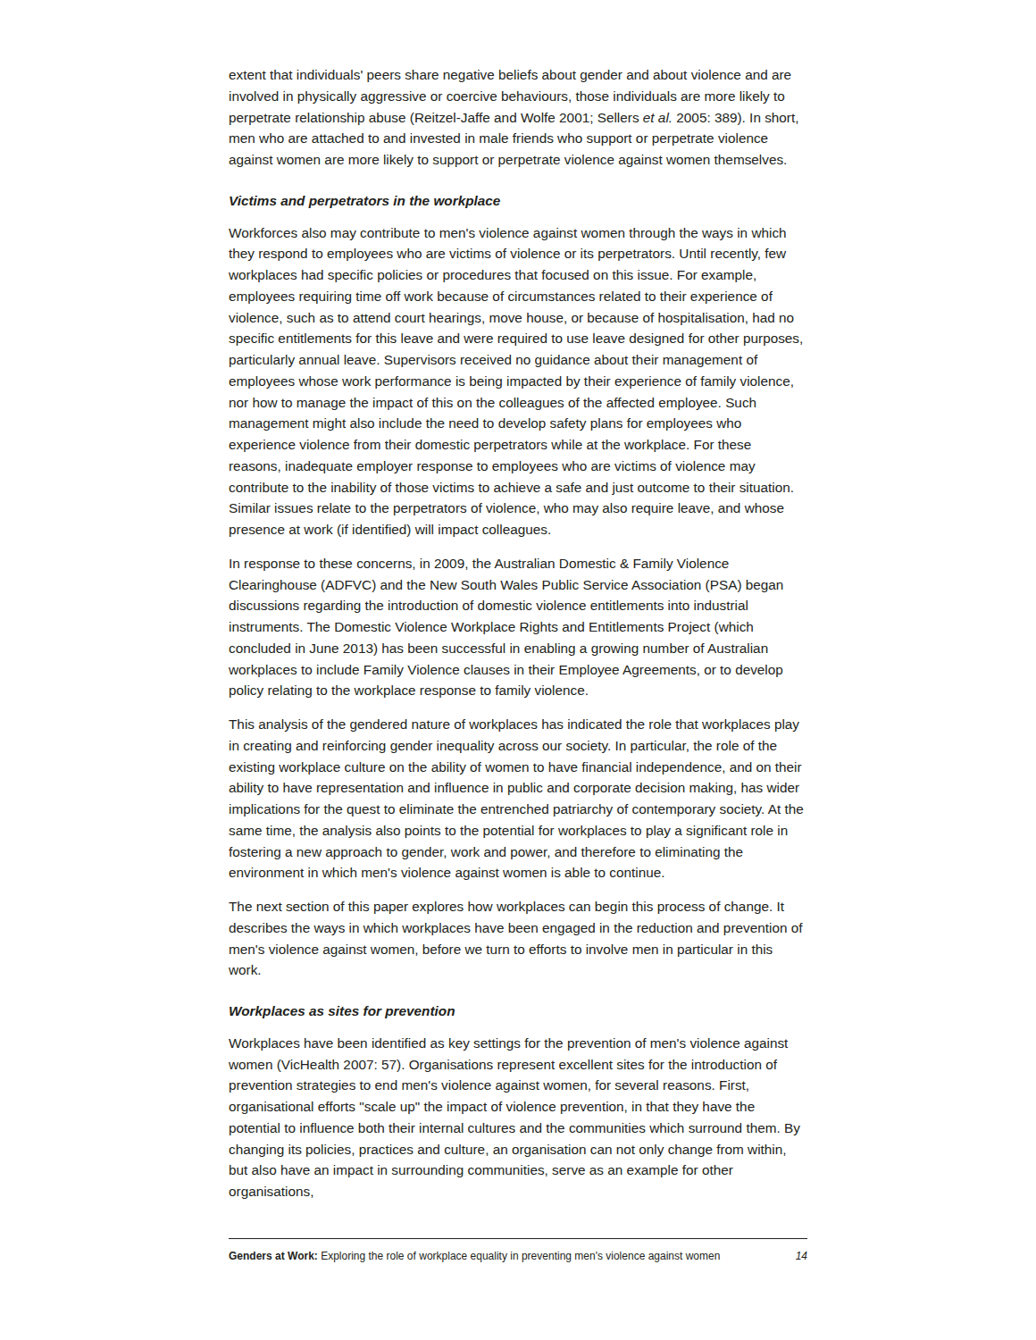extent that individuals' peers share negative beliefs about gender and about violence and are involved in physically aggressive or coercive behaviours, those individuals are more likely to perpetrate relationship abuse (Reitzel-Jaffe and Wolfe 2001; Sellers et al. 2005: 389). In short, men who are attached to and invested in male friends who support or perpetrate violence against women are more likely to support or perpetrate violence against women themselves.
Victims and perpetrators in the workplace
Workforces also may contribute to men's violence against women through the ways in which they respond to employees who are victims of violence or its perpetrators. Until recently, few workplaces had specific policies or procedures that focused on this issue. For example, employees requiring time off work because of circumstances related to their experience of violence, such as to attend court hearings, move house, or because of hospitalisation, had no specific entitlements for this leave and were required to use leave designed for other purposes, particularly annual leave. Supervisors received no guidance about their management of employees whose work performance is being impacted by their experience of family violence, nor how to manage the impact of this on the colleagues of the affected employee. Such management might also include the need to develop safety plans for employees who experience violence from their domestic perpetrators while at the workplace. For these reasons, inadequate employer response to employees who are victims of violence may contribute to the inability of those victims to achieve a safe and just outcome to their situation. Similar issues relate to the perpetrators of violence, who may also require leave, and whose presence at work (if identified) will impact colleagues.
In response to these concerns, in 2009, the Australian Domestic & Family Violence Clearinghouse (ADFVC) and the New South Wales Public Service Association (PSA) began discussions regarding the introduction of domestic violence entitlements into industrial instruments. The Domestic Violence Workplace Rights and Entitlements Project (which concluded in June 2013) has been successful in enabling a growing number of Australian workplaces to include Family Violence clauses in their Employee Agreements, or to develop policy relating to the workplace response to family violence.
This analysis of the gendered nature of workplaces has indicated the role that workplaces play in creating and reinforcing gender inequality across our society. In particular, the role of the existing workplace culture on the ability of women to have financial independence, and on their ability to have representation and influence in public and corporate decision making, has wider implications for the quest to eliminate the entrenched patriarchy of contemporary society. At the same time, the analysis also points to the potential for workplaces to play a significant role in fostering a new approach to gender, work and power, and therefore to eliminating the environment in which men's violence against women is able to continue.
The next section of this paper explores how workplaces can begin this process of change. It describes the ways in which workplaces have been engaged in the reduction and prevention of men's violence against women, before we turn to efforts to involve men in particular in this work.
Workplaces as sites for prevention
Workplaces have been identified as key settings for the prevention of men's violence against women (VicHealth 2007: 57). Organisations represent excellent sites for the introduction of prevention strategies to end men's violence against women, for several reasons. First, organisational efforts "scale up" the impact of violence prevention, in that they have the potential to influence both their internal cultures and the communities which surround them. By changing its policies, practices and culture, an organisation can not only change from within, but also have an impact in surrounding communities, serve as an example for other organisations,
Genders at Work: Exploring the role of workplace equality in preventing men's violence against women
14